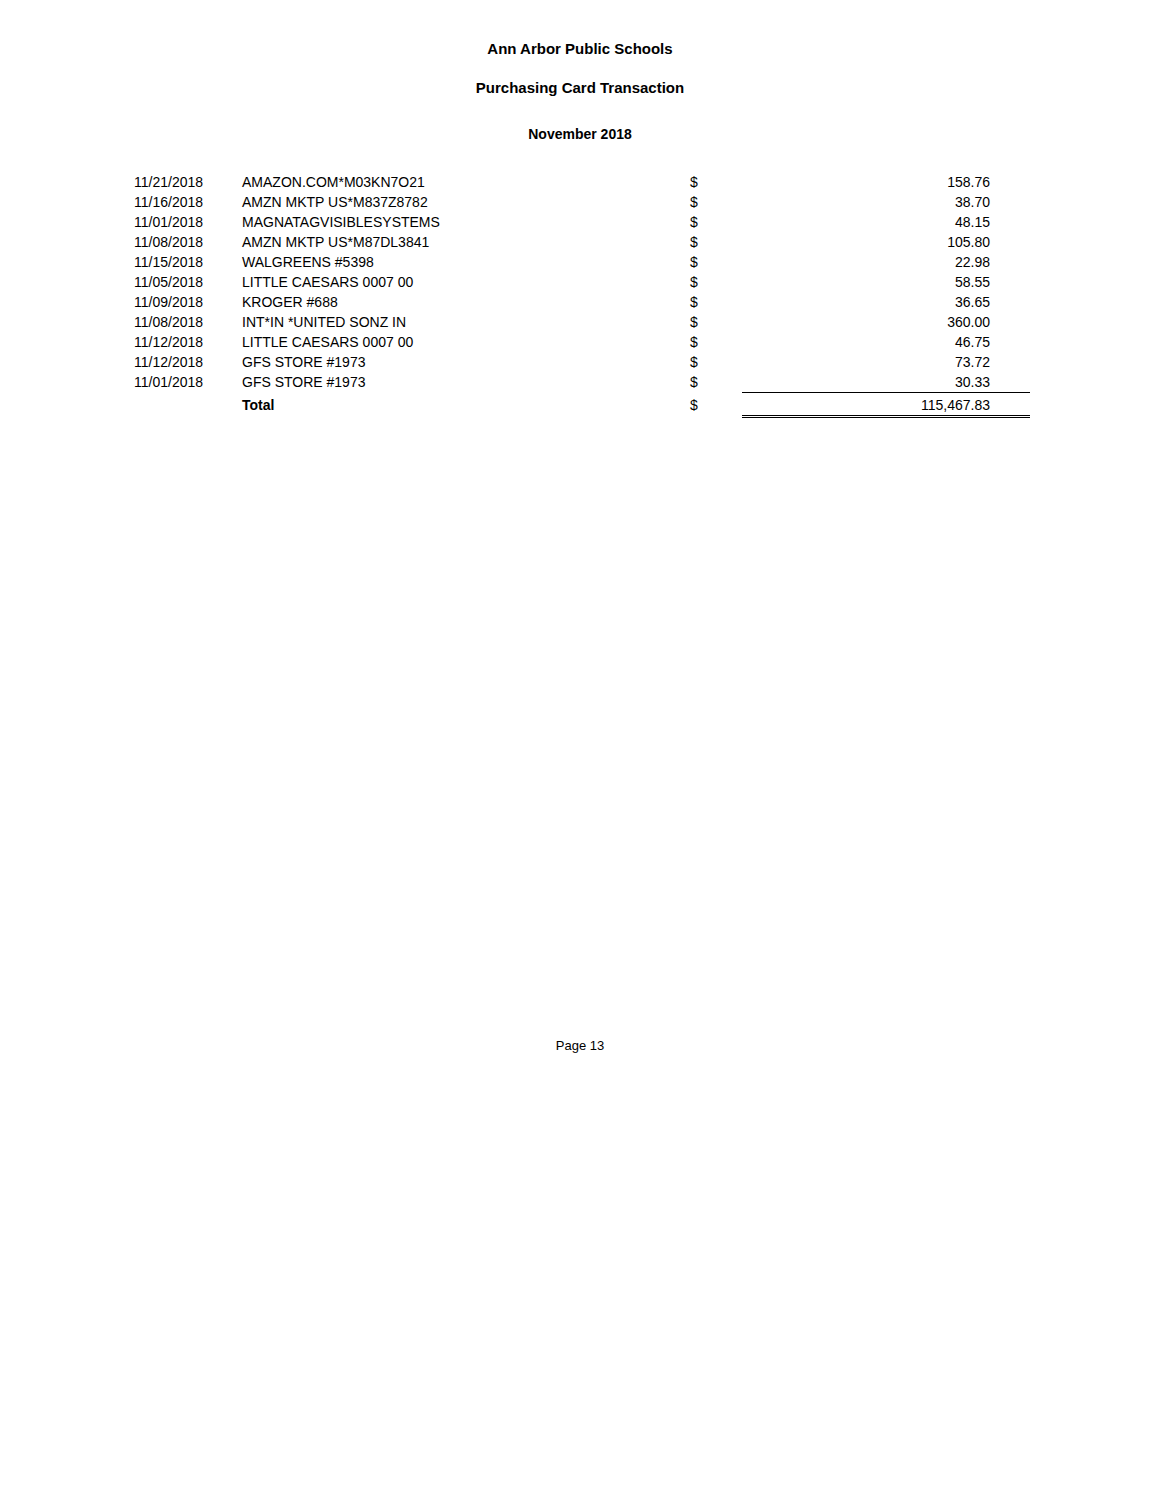Ann Arbor Public Schools
Purchasing Card Transaction
November 2018
| 11/21/2018 | AMAZON.COM*M03KN7O21 | $ | 158.76 |
| 11/16/2018 | AMZN MKTP US*M837Z8782 | $ | 38.70 |
| 11/01/2018 | MAGNATAGVISIBLESYSTEMS | $ | 48.15 |
| 11/08/2018 | AMZN MKTP US*M87DL3841 | $ | 105.80 |
| 11/15/2018 | WALGREENS #5398 | $ | 22.98 |
| 11/05/2018 | LITTLE CAESARS 0007 00 | $ | 58.55 |
| 11/09/2018 | KROGER #688 | $ | 36.65 |
| 11/08/2018 | INT*IN *UNITED SONZ IN | $ | 360.00 |
| 11/12/2018 | LITTLE CAESARS 0007 00 | $ | 46.75 |
| 11/12/2018 | GFS STORE #1973 | $ | 73.72 |
| 11/01/2018 | GFS STORE #1973 | $ | 30.33 |
| | Total | $ | 115,467.83 |
Page 13